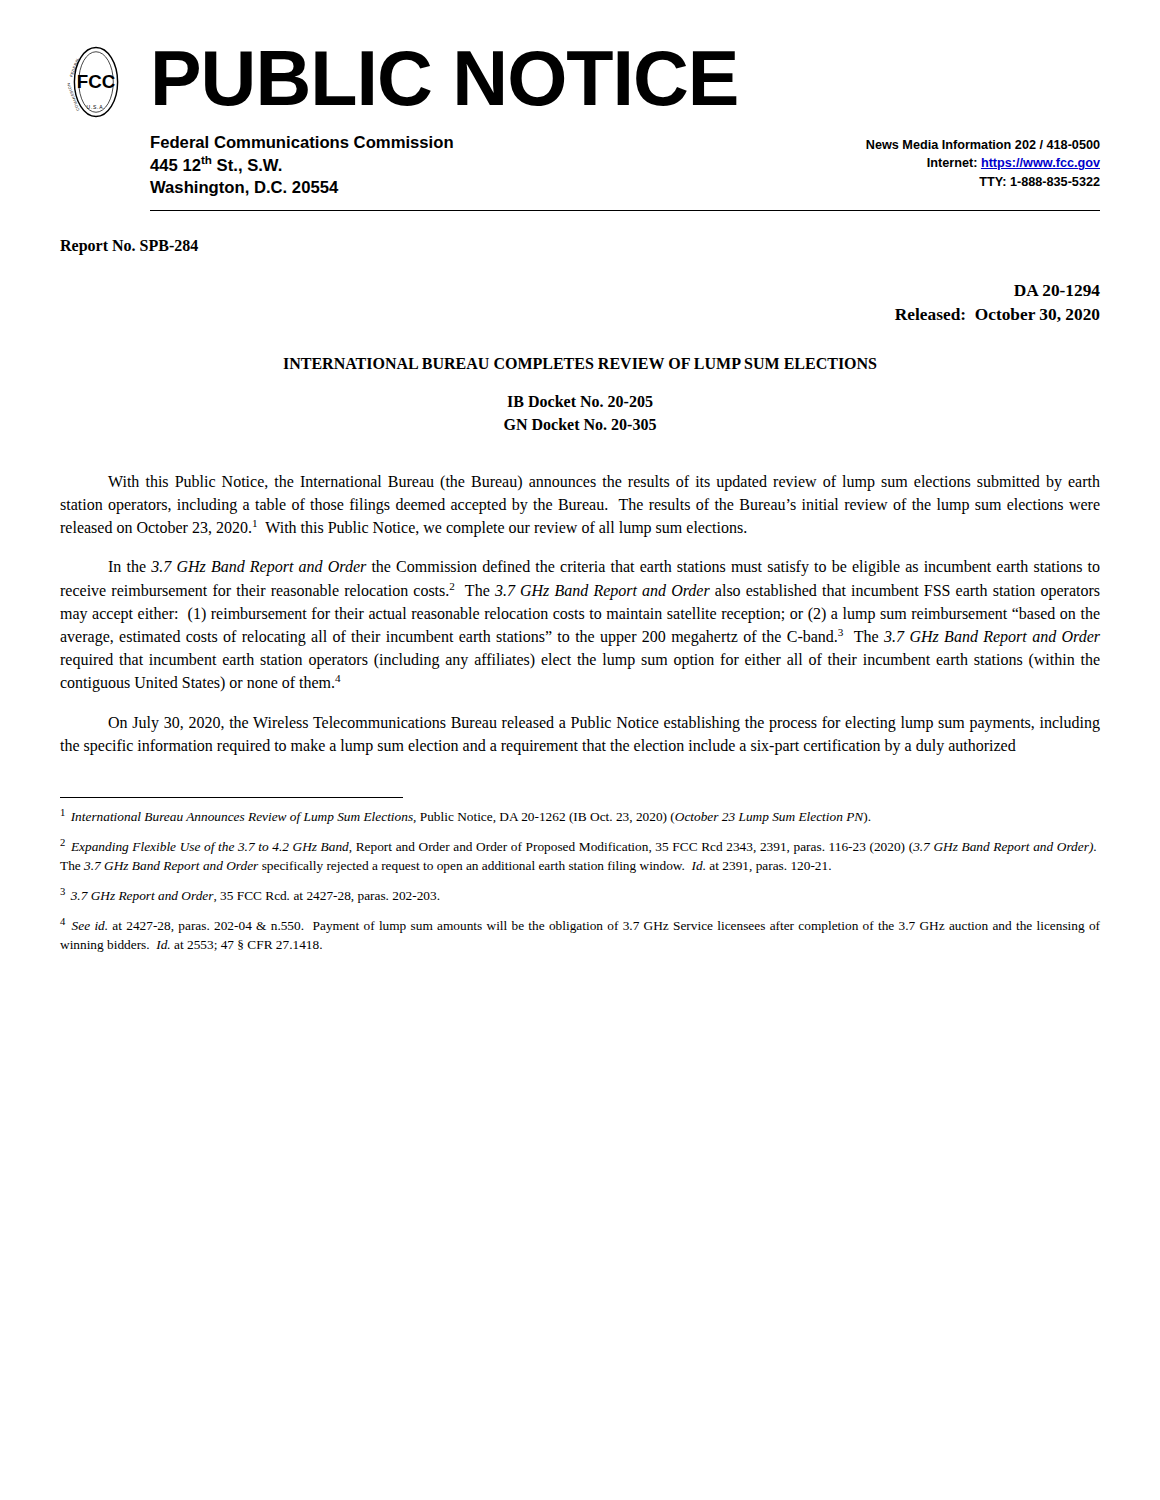FCC U.S.A. FEDERAL COMMISSION
PUBLIC NOTICE
Federal Communications Commission
445 12th St., S.W.
Washington, D.C. 20554
News Media Information 202 / 418-0500
Internet: https://www.fcc.gov
TTY: 1-888-835-5322
Report No. SPB-284
DA 20-1294
Released: October 30, 2020
INTERNATIONAL BUREAU COMPLETES REVIEW OF LUMP SUM ELECTIONS
IB Docket No. 20-205
GN Docket No. 20-305
With this Public Notice, the International Bureau (the Bureau) announces the results of its updated review of lump sum elections submitted by earth station operators, including a table of those filings deemed accepted by the Bureau. The results of the Bureau’s initial review of the lump sum elections were released on October 23, 2020.1 With this Public Notice, we complete our review of all lump sum elections.
In the 3.7 GHz Band Report and Order the Commission defined the criteria that earth stations must satisfy to be eligible as incumbent earth stations to receive reimbursement for their reasonable relocation costs.2 The 3.7 GHz Band Report and Order also established that incumbent FSS earth station operators may accept either: (1) reimbursement for their actual reasonable relocation costs to maintain satellite reception; or (2) a lump sum reimbursement “based on the average, estimated costs of relocating all of their incumbent earth stations” to the upper 200 megahertz of the C-band.3 The 3.7 GHz Band Report and Order required that incumbent earth station operators (including any affiliates) elect the lump sum option for either all of their incumbent earth stations (within the contiguous United States) or none of them.4
On July 30, 2020, the Wireless Telecommunications Bureau released a Public Notice establishing the process for electing lump sum payments, including the specific information required to make a lump sum election and a requirement that the election include a six-part certification by a duly authorized
1 International Bureau Announces Review of Lump Sum Elections, Public Notice, DA 20-1262 (IB Oct. 23, 2020) (October 23 Lump Sum Election PN).
2 Expanding Flexible Use of the 3.7 to 4.2 GHz Band, Report and Order and Order of Proposed Modification, 35 FCC Rcd 2343, 2391, paras. 116-23 (2020) (3.7 GHz Band Report and Order). The 3.7 GHz Band Report and Order specifically rejected a request to open an additional earth station filing window. Id. at 2391, paras. 120-21.
3 3.7 GHz Report and Order, 35 FCC Rcd. at 2427-28, paras. 202-203.
4 See id. at 2427-28, paras. 202-04 & n.550. Payment of lump sum amounts will be the obligation of 3.7 GHz Service licensees after completion of the 3.7 GHz auction and the licensing of winning bidders. Id. at 2553; 47 § CFR 27.1418.